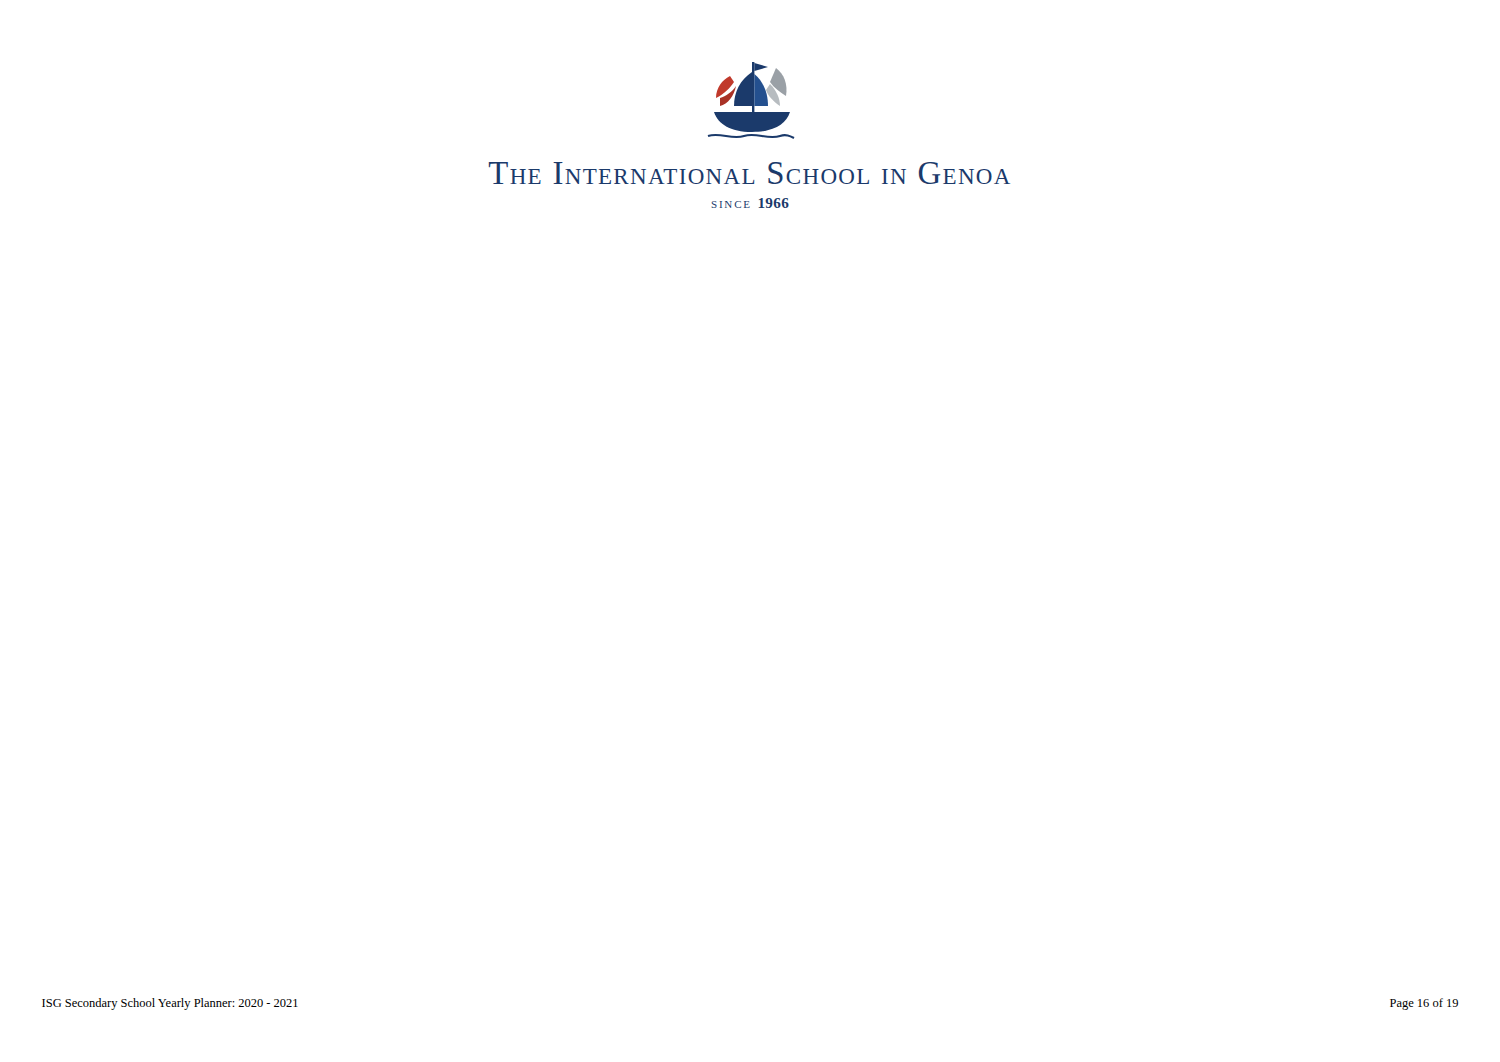The International School in Genoa
since 1966
ISG Secondary School Yearly Planner: 2020 - 2021
Page 16 of 19